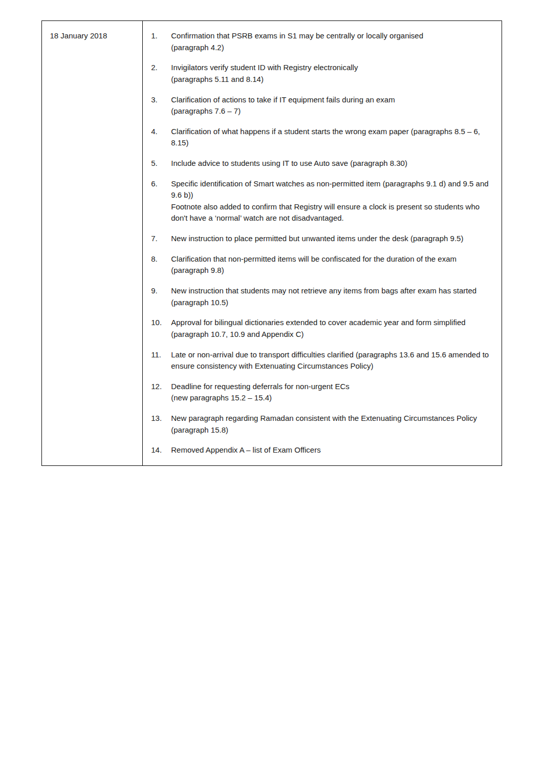| 18 January 2018 | Confirmation that PSRB exams in S1 may be centrally or locally organised (paragraph 4.2) Invigilators verify student ID with Registry electronically (paragraphs 5.11 and 8.14) Clarification of actions to take if IT equipment fails during an exam (paragraphs 7.6 – 7) Clarification of what happens if a student starts the wrong exam paper (paragraphs 8.5 – 6, 8.15) Include advice to students using IT to use Auto save (paragraph 8.30) Specific identification of Smart watches as non-permitted item (paragraphs 9.1 d) and 9.5 and 9.6 b)) Footnote also added to confirm that Registry will ensure a clock is present so students who don't have a ‘normal’ watch are not disadvantaged. New instruction to place permitted but unwanted items under the desk (paragraph 9.5) Clarification that non-permitted items will be confiscated for the duration of the exam (paragraph 9.8) New instruction that students may not retrieve any items from bags after exam has started (paragraph 10.5) Approval for bilingual dictionaries extended to cover academic year and form simplified (paragraph 10.7, 10.9 and Appendix C) Late or non-arrival due to transport difficulties clarified (paragraphs 13.6 and 15.6 amended to ensure consistency with Extenuating Circumstances Policy) Deadline for requesting deferrals for non-urgent ECs (new paragraphs 15.2 – 15.4) New paragraph regarding Ramadan consistent with the Extenuating Circumstances Policy (paragraph 15.8) Removed Appendix A – list of Exam Officers |